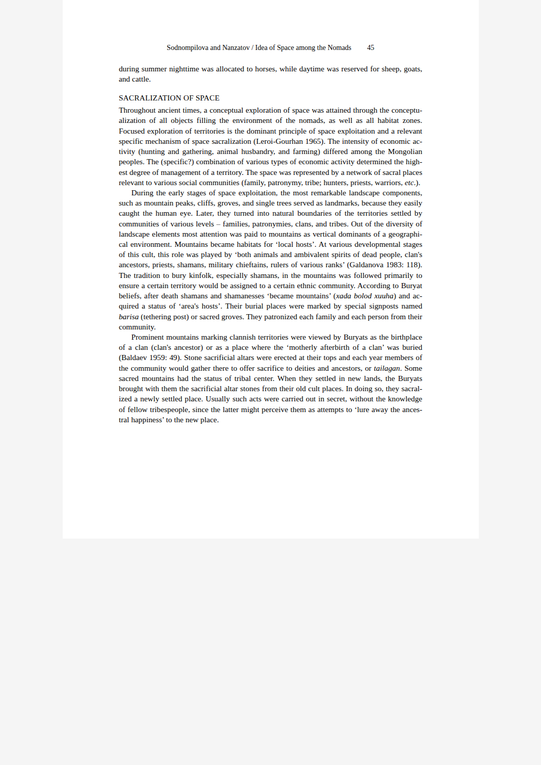Sodnompilova and Nanzatov / Idea of Space among the Nomads45
during summer nighttime was allocated to horses, while daytime was reserved for sheep, goats, and cattle.
Sacralization of Space
Throughout ancient times, a conceptual exploration of space was attained through the conceptualization of all objects filling the environment of the nomads, as well as all habitat zones. Focused exploration of territories is the dominant principle of space exploitation and a relevant specific mechanism of space sacralization (Leroi-Gourhan 1965). The intensity of economic activity (hunting and gathering, animal husbandry, and farming) differed among the Mongolian peoples. The (specific?) combination of various types of economic activity determined the highest degree of management of a territory. The space was represented by a network of sacral places relevant to various social communities (family, patronymy, tribe; hunters, priests, warriors, etc.).
During the early stages of space exploitation, the most remarkable landscape components, such as mountain peaks, cliffs, groves, and single trees served as landmarks, because they easily caught the human eye. Later, they turned into natural boundaries of the territories settled by communities of various levels – families, patronymies, clans, and tribes. Out of the diversity of landscape elements most attention was paid to mountains as vertical dominants of a geographical environment. Mountains became habitats for ‘local hosts’. At various developmental stages of this cult, this role was played by ‘both animals and ambivalent spirits of dead people, clan's ancestors, priests, shamans, military chieftains, rulers of various ranks’ (Galdanova 1983: 118). The tradition to bury kinfolk, especially shamans, in the mountains was followed primarily to ensure a certain territory would be assigned to a certain ethnic community. According to Buryat beliefs, after death shamans and shamanesses ‘became mountains’ (xada bolod xuuha) and acquired a status of ‘area's hosts’. Their burial places were marked by special signposts named barisa (tethering post) or sacred groves. They patronized each family and each person from their community.
Prominent mountains marking clannish territories were viewed by Buryats as the birthplace of a clan (clan's ancestor) or as a place where the ‘motherly afterbirth of a clan’ was buried (Baldaev 1959: 49). Stone sacrificial altars were erected at their tops and each year members of the community would gather there to offer sacrifice to deities and ancestors, or tailagan. Some sacred mountains had the status of tribal center. When they settled in new lands, the Buryats brought with them the sacrificial altar stones from their old cult places. In doing so, they sacralized a newly settled place. Usually such acts were carried out in secret, without the knowledge of fellow tribespeople, since the latter might perceive them as attempts to ‘lure away the ancestral happiness’ to the new place.